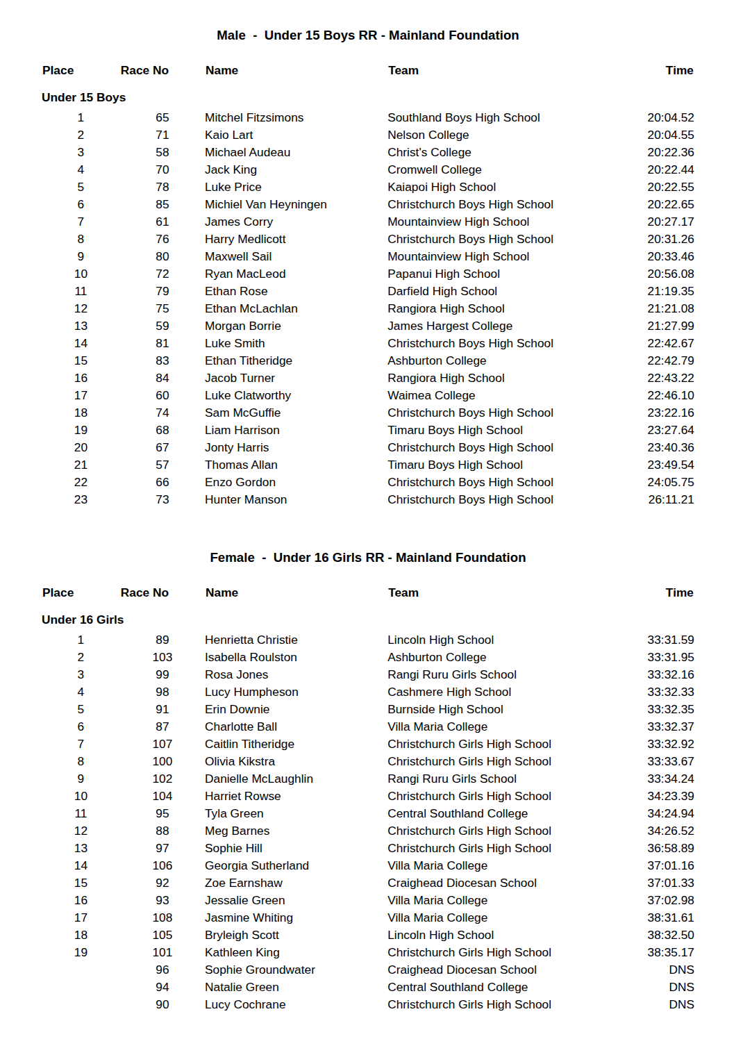Male - Under 15 Boys RR - Mainland Foundation
| Place | Race No | Name | Team | Time |
| --- | --- | --- | --- | --- |
| Under 15 Boys |
| 1 | 65 | Mitchel Fitzsimons | Southland Boys High School | 20:04.52 |
| 2 | 71 | Kaio Lart | Nelson College | 20:04.55 |
| 3 | 58 | Michael Audeau | Christ's College | 20:22.36 |
| 4 | 70 | Jack King | Cromwell College | 20:22.44 |
| 5 | 78 | Luke Price | Kaiapoi High School | 20:22.55 |
| 6 | 85 | Michiel Van Heyningen | Christchurch Boys High School | 20:22.65 |
| 7 | 61 | James Corry | Mountainview High School | 20:27.17 |
| 8 | 76 | Harry Medlicott | Christchurch Boys High School | 20:31.26 |
| 9 | 80 | Maxwell Sail | Mountainview High School | 20:33.46 |
| 10 | 72 | Ryan MacLeod | Papanui High School | 20:56.08 |
| 11 | 79 | Ethan Rose | Darfield High School | 21:19.35 |
| 12 | 75 | Ethan McLachlan | Rangiora High School | 21:21.08 |
| 13 | 59 | Morgan Borrie | James Hargest College | 21:27.99 |
| 14 | 81 | Luke Smith | Christchurch Boys High School | 22:42.67 |
| 15 | 83 | Ethan Titheridge | Ashburton College | 22:42.79 |
| 16 | 84 | Jacob Turner | Rangiora High School | 22:43.22 |
| 17 | 60 | Luke Clatworthy | Waimea College | 22:46.10 |
| 18 | 74 | Sam McGuffie | Christchurch Boys High School | 23:22.16 |
| 19 | 68 | Liam Harrison | Timaru Boys High School | 23:27.64 |
| 20 | 67 | Jonty Harris | Christchurch Boys High School | 23:40.36 |
| 21 | 57 | Thomas Allan | Timaru Boys High School | 23:49.54 |
| 22 | 66 | Enzo Gordon | Christchurch Boys High School | 24:05.75 |
| 23 | 73 | Hunter Manson | Christchurch Boys High School | 26:11.21 |
Female - Under 16 Girls RR - Mainland Foundation
| Place | Race No | Name | Team | Time |
| --- | --- | --- | --- | --- |
| Under 16 Girls |
| 1 | 89 | Henrietta Christie | Lincoln High School | 33:31.59 |
| 2 | 103 | Isabella Roulston | Ashburton College | 33:31.95 |
| 3 | 99 | Rosa Jones | Rangi Ruru Girls School | 33:32.16 |
| 4 | 98 | Lucy Humpheson | Cashmere High School | 33:32.33 |
| 5 | 91 | Erin Downie | Burnside High School | 33:32.35 |
| 6 | 87 | Charlotte Ball | Villa Maria College | 33:32.37 |
| 7 | 107 | Caitlin Titheridge | Christchurch Girls High School | 33:32.92 |
| 8 | 100 | Olivia Kikstra | Christchurch Girls High School | 33:33.67 |
| 9 | 102 | Danielle McLaughlin | Rangi Ruru Girls School | 33:34.24 |
| 10 | 104 | Harriet Rowse | Christchurch Girls High School | 34:23.39 |
| 11 | 95 | Tyla Green | Central Southland College | 34:24.94 |
| 12 | 88 | Meg Barnes | Christchurch Girls High School | 34:26.52 |
| 13 | 97 | Sophie Hill | Christchurch Girls High School | 36:58.89 |
| 14 | 106 | Georgia Sutherland | Villa Maria College | 37:01.16 |
| 15 | 92 | Zoe Earnshaw | Craighead Diocesan School | 37:01.33 |
| 16 | 93 | Jessalie Green | Villa Maria College | 37:02.98 |
| 17 | 108 | Jasmine Whiting | Villa Maria College | 38:31.61 |
| 18 | 105 | Bryleigh Scott | Lincoln High School | 38:32.50 |
| 19 | 101 | Kathleen King | Christchurch Girls High School | 38:35.17 |
| | 96 | Sophie Groundwater | Craighead Diocesan School | DNS |
| | 94 | Natalie Green | Central Southland College | DNS |
| | 90 | Lucy Cochrane | Christchurch Girls High School | DNS |